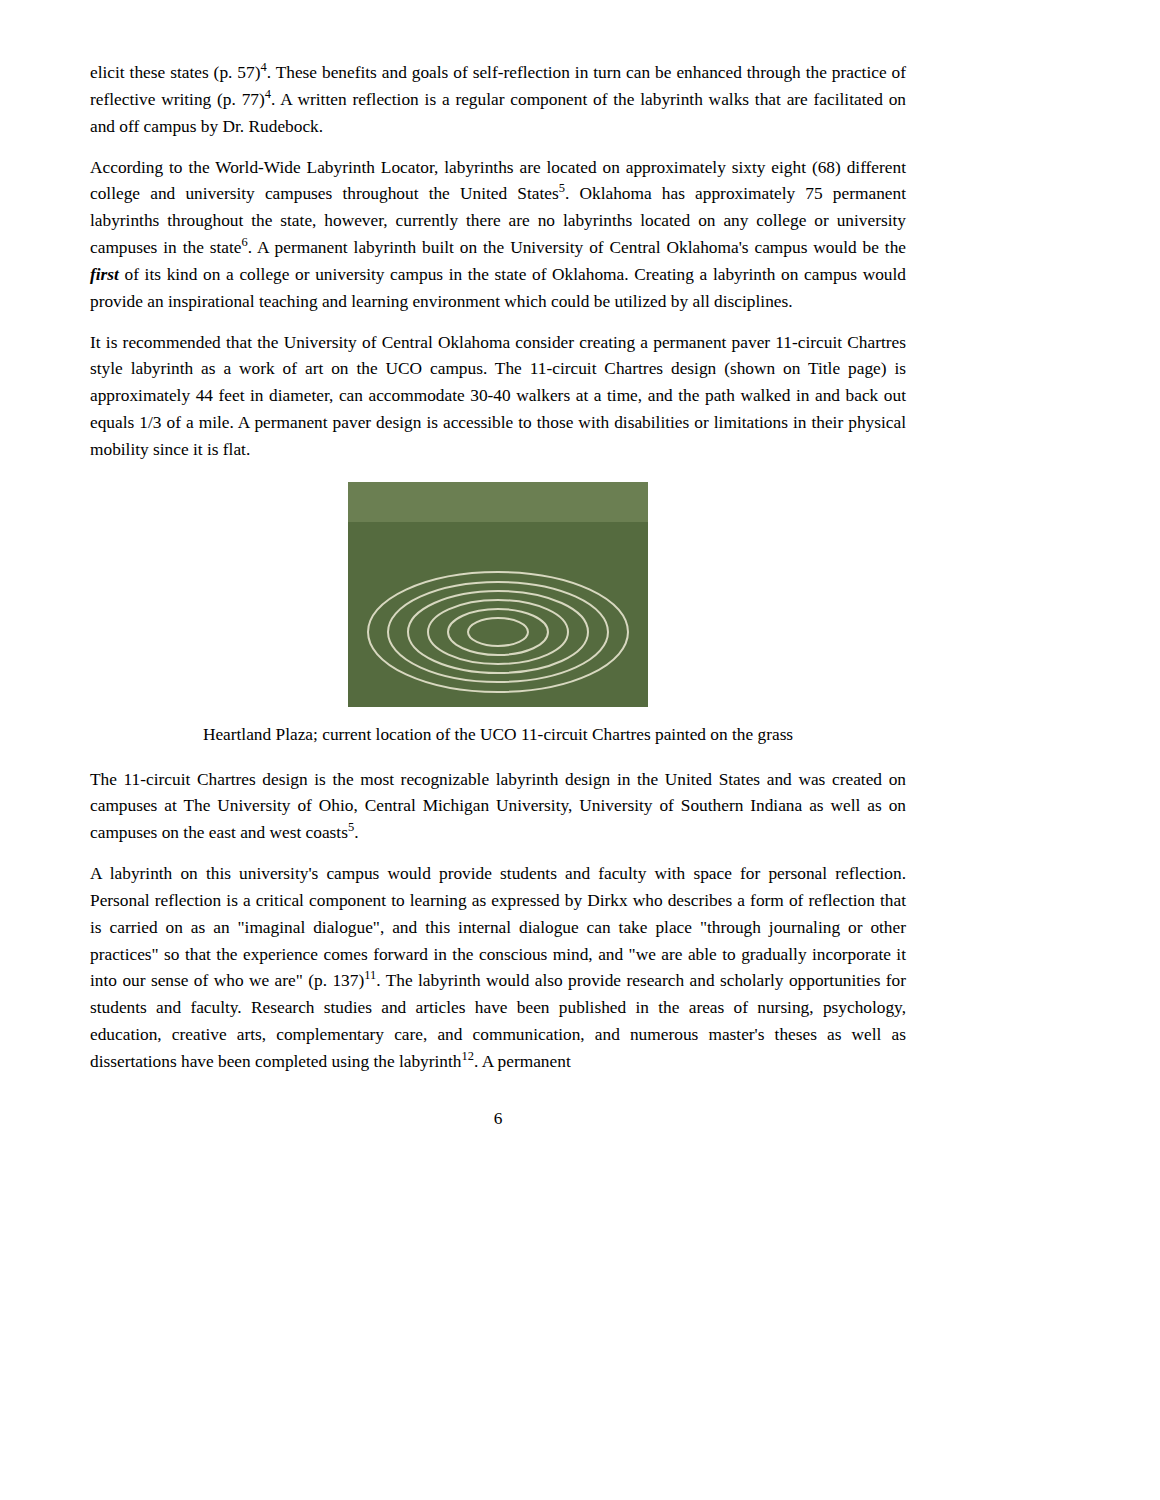elicit these states (p. 57)4. These benefits and goals of self-reflection in turn can be enhanced through the practice of reflective writing (p. 77)4. A written reflection is a regular component of the labyrinth walks that are facilitated on and off campus by Dr. Rudebock.
According to the World-Wide Labyrinth Locator, labyrinths are located on approximately sixty eight (68) different college and university campuses throughout the United States5. Oklahoma has approximately 75 permanent labyrinths throughout the state, however, currently there are no labyrinths located on any college or university campuses in the state6. A permanent labyrinth built on the University of Central Oklahoma's campus would be the first of its kind on a college or university campus in the state of Oklahoma. Creating a labyrinth on campus would provide an inspirational teaching and learning environment which could be utilized by all disciplines.
It is recommended that the University of Central Oklahoma consider creating a permanent paver 11-circuit Chartres style labyrinth as a work of art on the UCO campus. The 11-circuit Chartres design (shown on Title page) is approximately 44 feet in diameter, can accommodate 30-40 walkers at a time, and the path walked in and back out equals 1/3 of a mile. A permanent paver design is accessible to those with disabilities or limitations in their physical mobility since it is flat.
Heartland Plaza; current location of the UCO 11-circuit Chartres painted on the grass
The 11-circuit Chartres design is the most recognizable labyrinth design in the United States and was created on campuses at The University of Ohio, Central Michigan University, University of Southern Indiana as well as on campuses on the east and west coasts5.
A labyrinth on this university's campus would provide students and faculty with space for personal reflection. Personal reflection is a critical component to learning as expressed by Dirkx who describes a form of reflection that is carried on as an "imaginal dialogue", and this internal dialogue can take place "through journaling or other practices" so that the experience comes forward in the conscious mind, and "we are able to gradually incorporate it into our sense of who we are" (p. 137)11. The labyrinth would also provide research and scholarly opportunities for students and faculty. Research studies and articles have been published in the areas of nursing, psychology, education, creative arts, complementary care, and communication, and numerous master's theses as well as dissertations have been completed using the labyrinth12. A permanent
6